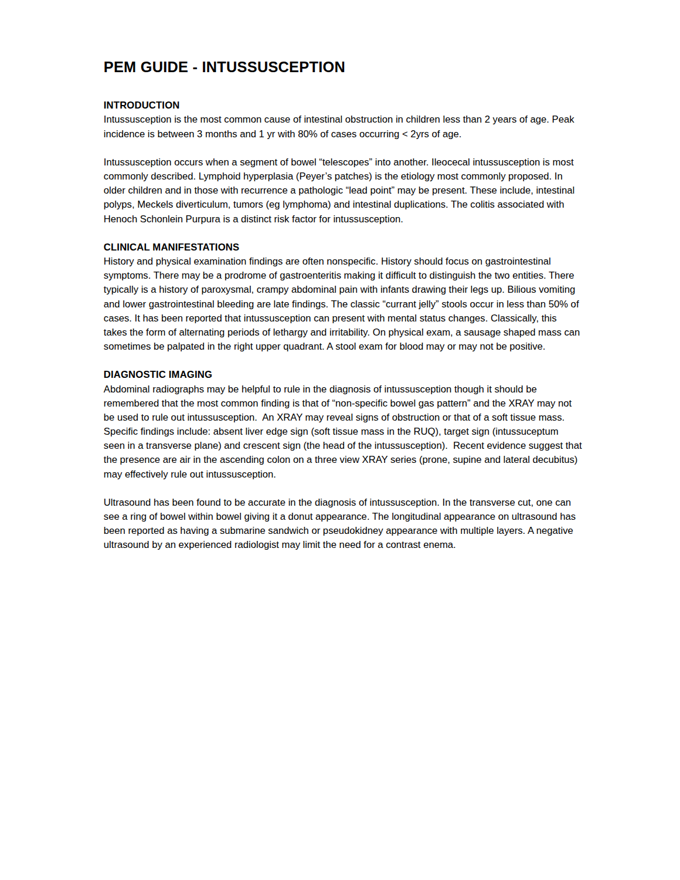PEM GUIDE - INTUSSUSCEPTION
Introduction
Intussusception is the most common cause of intestinal obstruction in children less than 2 years of age. Peak incidence is between 3 months and 1 yr with 80% of cases occurring < 2yrs of age.
Intussusception occurs when a segment of bowel “telescopes” into another. Ileocecal intussusception is most commonly described. Lymphoid hyperplasia (Peyer’s patches) is the etiology most commonly proposed. In older children and in those with recurrence a pathologic “lead point” may be present. These include, intestinal polyps, Meckels diverticulum, tumors (eg lymphoma) and intestinal duplications. The colitis associated with Henoch Schonlein Purpura is a distinct risk factor for intussusception.
Clinical Manifestations
History and physical examination findings are often nonspecific. History should focus on gastrointestinal symptoms. There may be a prodrome of gastroenteritis making it difficult to distinguish the two entities. There typically is a history of paroxysmal, crampy abdominal pain with infants drawing their legs up. Bilious vomiting and lower gastrointestinal bleeding are late findings. The classic “currant jelly” stools occur in less than 50% of cases. It has been reported that intussusception can present with mental status changes. Classically, this takes the form of alternating periods of lethargy and irritability. On physical exam, a sausage shaped mass can sometimes be palpated in the right upper quadrant. A stool exam for blood may or may not be positive.
Diagnostic Imaging
Abdominal radiographs may be helpful to rule in the diagnosis of intussusception though it should be remembered that the most common finding is that of “non-specific bowel gas pattern” and the XRAY may not be used to rule out intussusception. An XRAY may reveal signs of obstruction or that of a soft tissue mass. Specific findings include: absent liver edge sign (soft tissue mass in the RUQ), target sign (intussuceptum seen in a transverse plane) and crescent sign (the head of the intussusception). Recent evidence suggest that the presence are air in the ascending colon on a three view XRAY series (prone, supine and lateral decubitus) may effectively rule out intussusception.
Ultrasound has been found to be accurate in the diagnosis of intussusception. In the transverse cut, one can see a ring of bowel within bowel giving it a donut appearance. The longitudinal appearance on ultrasound has been reported as having a submarine sandwich or pseudokidney appearance with multiple layers. A negative ultrasound by an experienced radiologist may limit the need for a contrast enema.